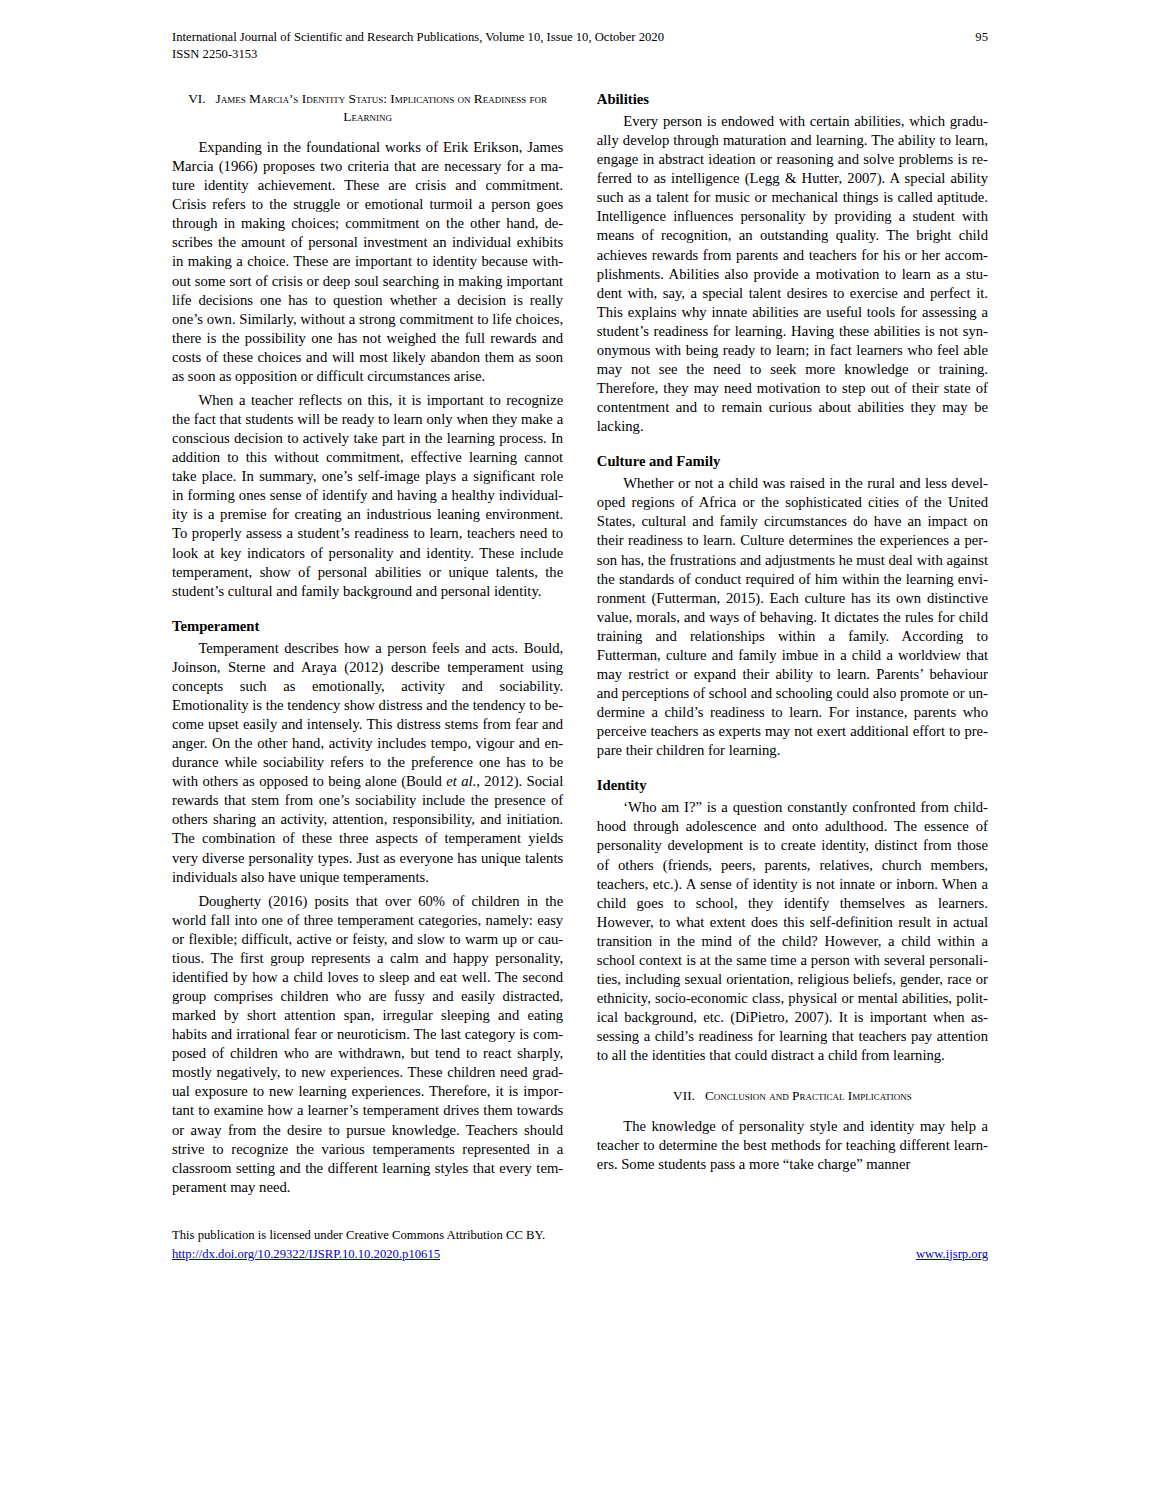International Journal of Scientific and Research Publications, Volume 10, Issue 10, October 2020
ISSN 2250-3153
95
VI. James Marcia’s Identity Status: Implications on Readiness for Learning
Expanding in the foundational works of Erik Erikson, James Marcia (1966) proposes two criteria that are necessary for a mature identity achievement. These are crisis and commitment. Crisis refers to the struggle or emotional turmoil a person goes through in making choices; commitment on the other hand, describes the amount of personal investment an individual exhibits in making a choice. These are important to identity because without some sort of crisis or deep soul searching in making important life decisions one has to question whether a decision is really one’s own. Similarly, without a strong commitment to life choices, there is the possibility one has not weighed the full rewards and costs of these choices and will most likely abandon them as soon as soon as opposition or difficult circumstances arise.
When a teacher reflects on this, it is important to recognize the fact that students will be ready to learn only when they make a conscious decision to actively take part in the learning process. In addition to this without commitment, effective learning cannot take place. In summary, one’s self-image plays a significant role in forming ones sense of identify and having a healthy individuality is a premise for creating an industrious leaning environment. To properly assess a student’s readiness to learn, teachers need to look at key indicators of personality and identity. These include temperament, show of personal abilities or unique talents, the student’s cultural and family background and personal identity.
Temperament
Temperament describes how a person feels and acts. Bould, Joinson, Sterne and Araya (2012) describe temperament using concepts such as emotionally, activity and sociability. Emotionality is the tendency show distress and the tendency to become upset easily and intensely. This distress stems from fear and anger. On the other hand, activity includes tempo, vigour and endurance while sociability refers to the preference one has to be with others as opposed to being alone (Bould et al., 2012). Social rewards that stem from one’s sociability include the presence of others sharing an activity, attention, responsibility, and initiation. The combination of these three aspects of temperament yields very diverse personality types. Just as everyone has unique talents individuals also have unique temperaments.
Dougherty (2016) posits that over 60% of children in the world fall into one of three temperament categories, namely: easy or flexible; difficult, active or feisty, and slow to warm up or cautious. The first group represents a calm and happy personality, identified by how a child loves to sleep and eat well. The second group comprises children who are fussy and easily distracted, marked by short attention span, irregular sleeping and eating habits and irrational fear or neuroticism. The last category is composed of children who are withdrawn, but tend to react sharply, mostly negatively, to new experiences. These children need gradual exposure to new learning experiences. Therefore, it is important to examine how a learner’s temperament drives them towards or away from the desire to pursue knowledge. Teachers should strive to recognize the various temperaments represented in a classroom setting and the different learning styles that every temperament may need.
Abilities
Every person is endowed with certain abilities, which gradually develop through maturation and learning. The ability to learn, engage in abstract ideation or reasoning and solve problems is referred to as intelligence (Legg & Hutter, 2007). A special ability such as a talent for music or mechanical things is called aptitude. Intelligence influences personality by providing a student with means of recognition, an outstanding quality. The bright child achieves rewards from parents and teachers for his or her accomplishments. Abilities also provide a motivation to learn as a student with, say, a special talent desires to exercise and perfect it. This explains why innate abilities are useful tools for assessing a student’s readiness for learning. Having these abilities is not synonymous with being ready to learn; in fact learners who feel able may not see the need to seek more knowledge or training. Therefore, they may need motivation to step out of their state of contentment and to remain curious about abilities they may be lacking.
Culture and Family
Whether or not a child was raised in the rural and less developed regions of Africa or the sophisticated cities of the United States, cultural and family circumstances do have an impact on their readiness to learn. Culture determines the experiences a person has, the frustrations and adjustments he must deal with against the standards of conduct required of him within the learning environment (Futterman, 2015). Each culture has its own distinctive value, morals, and ways of behaving. It dictates the rules for child training and relationships within a family. According to Futterman, culture and family imbue in a child a worldview that may restrict or expand their ability to learn. Parents’ behaviour and perceptions of school and schooling could also promote or undermine a child’s readiness to learn. For instance, parents who perceive teachers as experts may not exert additional effort to prepare their children for learning.
Identity
‘Who am I?” is a question constantly confronted from childhood through adolescence and onto adulthood. The essence of personality development is to create identity, distinct from those of others (friends, peers, parents, relatives, church members, teachers, etc.). A sense of identity is not innate or inborn. When a child goes to school, they identify themselves as learners. However, to what extent does this self-definition result in actual transition in the mind of the child? However, a child within a school context is at the same time a person with several personalities, including sexual orientation, religious beliefs, gender, race or ethnicity, socio-economic class, physical or mental abilities, political background, etc. (DiPietro, 2007). It is important when assessing a child’s readiness for learning that teachers pay attention to all the identities that could distract a child from learning.
VII. Conclusion and Practical Implications
The knowledge of personality style and identity may help a teacher to determine the best methods for teaching different learners. Some students pass a more “take charge” manner
This publication is licensed under Creative Commons Attribution CC BY.
http://dx.doi.org/10.29322/IJSRP.10.10.2020.p10615 www.ijsrp.org